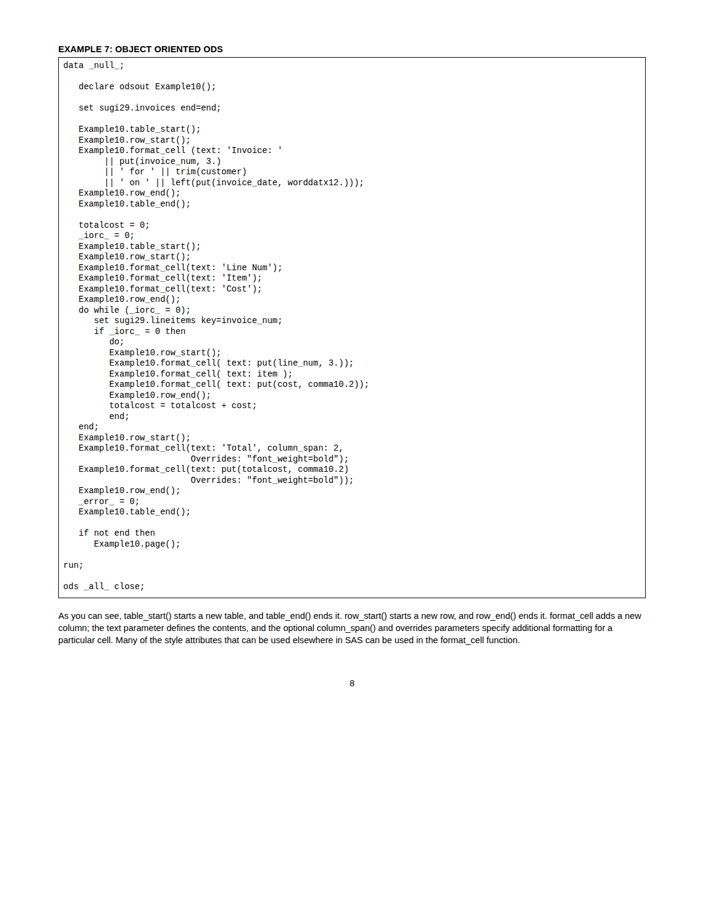EXAMPLE 7: OBJECT ORIENTED ODS
data _null_;

   declare odsout Example10();

   set sugi29.invoices end=end;

   Example10.table_start();
   Example10.row_start();
   Example10.format_cell (text: 'Invoice: '
        || put(invoice_num, 3.)
        || ' for ' || trim(customer)
        || ' on ' || left(put(invoice_date, worddatx12.)));
   Example10.row_end();
   Example10.table_end();

   totalcost = 0;
   _iorc_ = 0;
   Example10.table_start();
   Example10.row_start();
   Example10.format_cell(text: 'Line Num');
   Example10.format_cell(text: 'Item');
   Example10.format_cell(text: 'Cost');
   Example10.row_end();
   do while (_iorc_ = 0);
      set sugi29.lineitems key=invoice_num;
      if _iorc_ = 0 then
         do;
         Example10.row_start();
         Example10.format_cell( text: put(line_num, 3.));
         Example10.format_cell( text: item );
         Example10.format_cell( text: put(cost, comma10.2));
         Example10.row_end();
         totalcost = totalcost + cost;
         end;
   end;
   Example10.row_start();
   Example10.format_cell(text: 'Total', column_span: 2,
                         Overrides: "font_weight=bold");
   Example10.format_cell(text: put(totalcost, comma10.2)
                         Overrides: "font_weight=bold"));
   Example10.row_end();
   _error_ = 0;
   Example10.table_end();

   if not end then
      Example10.page();

run;

ods _all_ close;
As you can see, table_start() starts a new table, and table_end() ends it. row_start() starts a new row, and row_end() ends it. format_cell adds a new column; the text parameter defines the contents, and the optional column_span() and overrides parameters specify additional formatting for a particular cell. Many of the style attributes that can be used elsewhere in SAS can be used in the format_cell function.
8